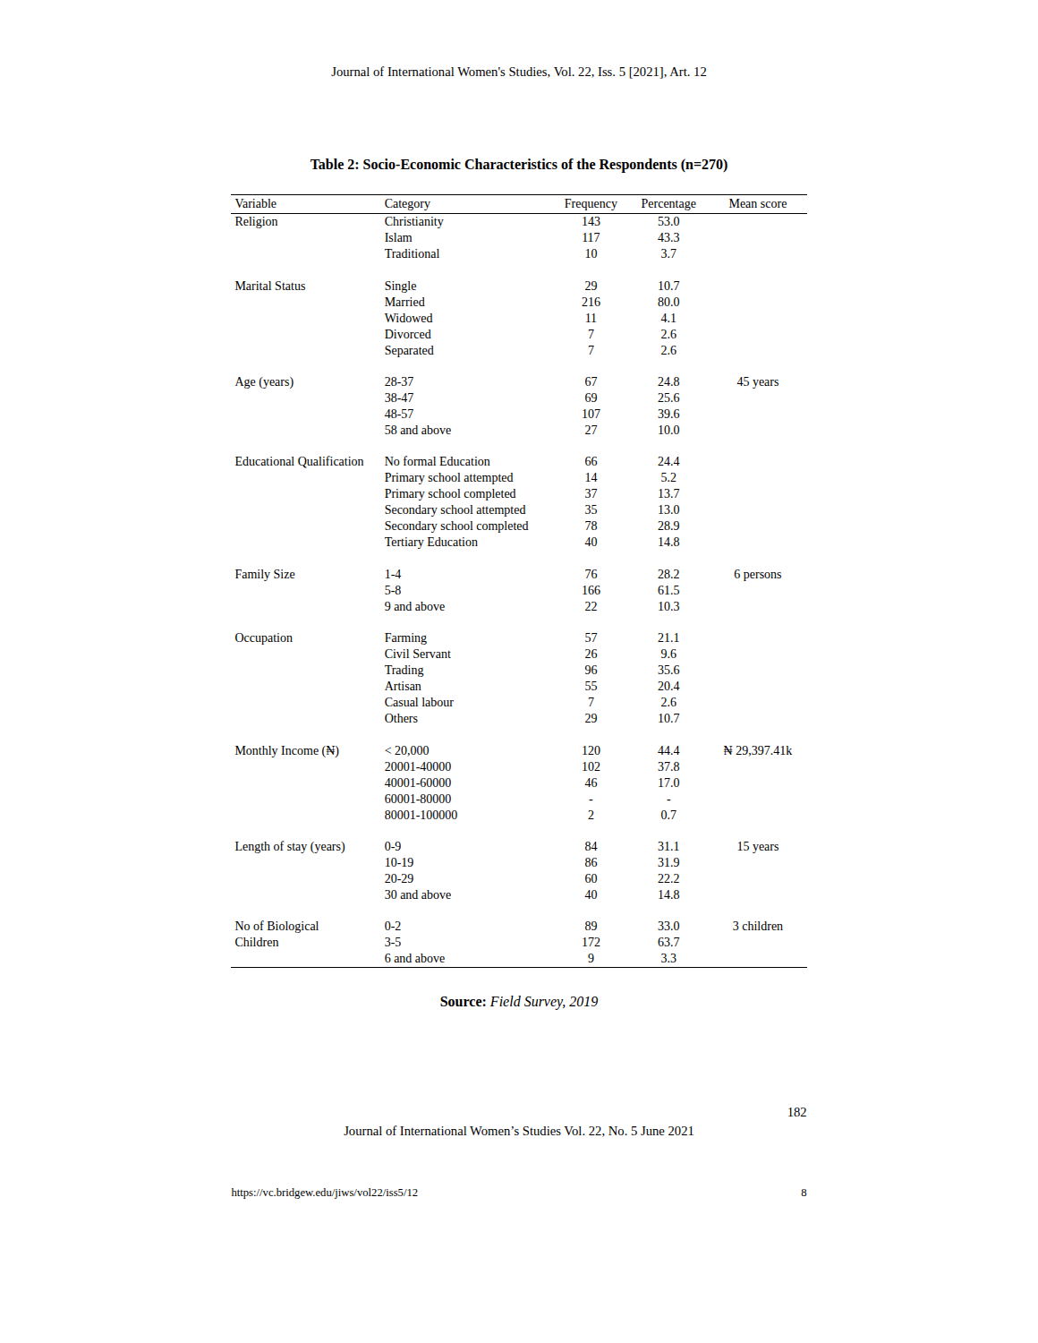Journal of International Women's Studies, Vol. 22, Iss. 5 [2021], Art. 12
Table 2: Socio-Economic Characteristics of the Respondents (n=270)
| Variable | Category | Frequency | Percentage | Mean score |
| --- | --- | --- | --- | --- |
| Religion | Christianity | 143 | 53.0 | |
| | Islam | 117 | 43.3 | |
| | Traditional | 10 | 3.7 | |
| Marital Status | Single | 29 | 10.7 | |
| | Married | 216 | 80.0 | |
| | Widowed | 11 | 4.1 | |
| | Divorced | 7 | 2.6 | |
| | Separated | 7 | 2.6 | |
| Age (years) | 28-37 | 67 | 24.8 | 45 years |
| | 38-47 | 69 | 25.6 | |
| | 48-57 | 107 | 39.6 | |
| | 58 and above | 27 | 10.0 | |
| Educational Qualification | No formal Education | 66 | 24.4 | |
| | Primary school attempted | 14 | 5.2 | |
| | Primary school completed | 37 | 13.7 | |
| | Secondary school attempted | 35 | 13.0 | |
| | Secondary school completed | 78 | 28.9 | |
| | Tertiary Education | 40 | 14.8 | |
| Family Size | 1-4 | 76 | 28.2 | 6 persons |
| | 5-8 | 166 | 61.5 | |
| | 9 and above | 22 | 10.3 | |
| Occupation | Farming | 57 | 21.1 | |
| | Civil Servant | 26 | 9.6 | |
| | Trading | 96 | 35.6 | |
| | Artisan | 55 | 20.4 | |
| | Casual labour | 7 | 2.6 | |
| | Others | 29 | 10.7 | |
| Monthly Income (₦) | < 20,000 | 120 | 44.4 | ₦ 29,397.41k |
| | 20001-40000 | 102 | 37.8 | |
| | 40001-60000 | 46 | 17.0 | |
| | 60001-80000 | - | - | |
| | 80001-100000 | 2 | 0.7 | |
| Length of stay (years) | 0-9 | 84 | 31.1 | 15 years |
| | 10-19 | 86 | 31.9 | |
| | 20-29 | 60 | 22.2 | |
| | 30 and above | 40 | 14.8 | |
| No of Biological | 0-2 | 89 | 33.0 | 3 children |
| Children | 3-5 | 172 | 63.7 | |
| | 6 and above | 9 | 3.3 | |
Source: Field Survey, 2019
182
Journal of International Women’s Studies Vol. 22, No. 5 June 2021
https://vc.bridgew.edu/jiws/vol22/iss5/12 8